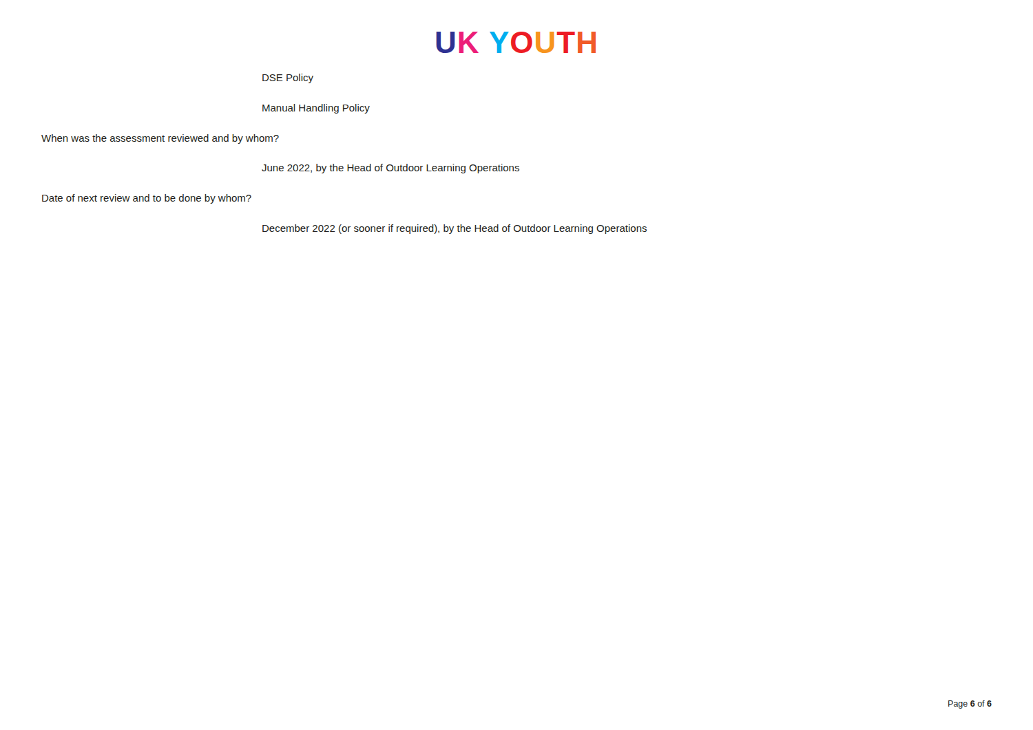UK YOUTH
DSE Policy
Manual Handling Policy
When was the assessment reviewed and by whom?
June 2022, by the Head of Outdoor Learning Operations
Date of next review and to be done by whom?
December 2022 (or sooner if required), by the Head of Outdoor Learning Operations
Page 6 of 6